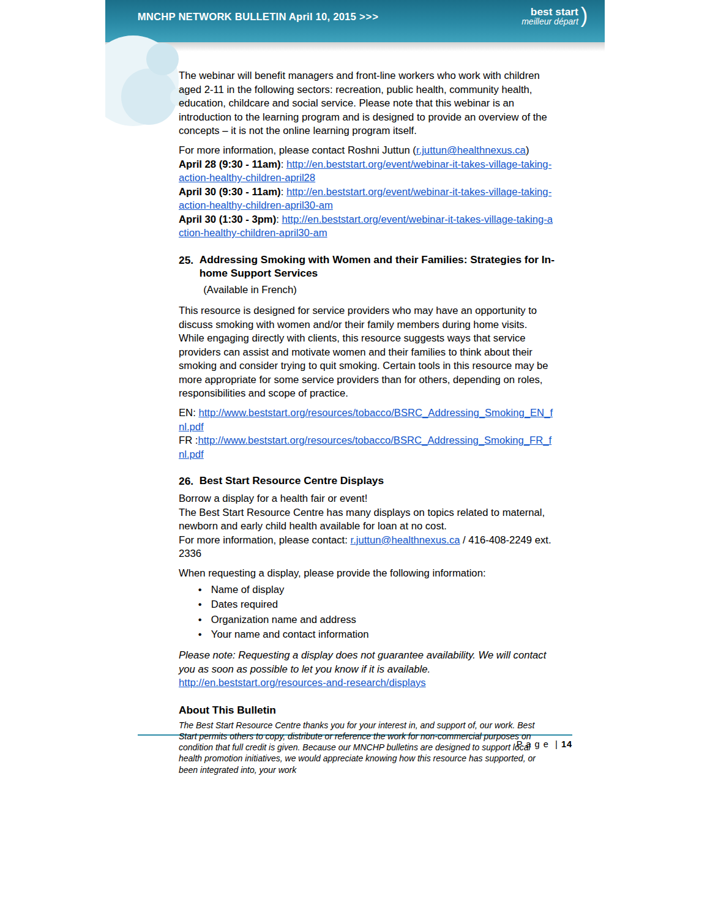MNCHP NETWORK BULLETIN April 10, 2015 >>>
best start
meilleur départ
)
The webinar will benefit managers and front-line workers who work with children aged 2-11 in the following sectors: recreation, public health, community health, education, childcare and social service. Please note that this webinar is an introduction to the learning program and is designed to provide an overview of the concepts – it is not the online learning program itself.
For more information, please contact Roshni Juttun (r.juttun@healthnexus.ca)
April 28 (9:30 - 11am): http://en.beststart.org/event/webinar-it-takes-village-taking-action-healthy-children-april28
April 30 (9:30 - 11am): http://en.beststart.org/event/webinar-it-takes-village-taking-action-healthy-children-april30-am
April 30 (1:30 - 3pm): http://en.beststart.org/event/webinar-it-takes-village-taking-action-healthy-children-april30-am
25.
Addressing Smoking with Women and their Families: Strategies for In-home Support Services
(Available in French)
This resource is designed for service providers who may have an opportunity to discuss smoking with women and/or their family members during home visits. While engaging directly with clients, this resource suggests ways that service providers can assist and motivate women and their families to think about their smoking and consider trying to quit smoking. Certain tools in this resource may be more appropriate for some service providers than for others, depending on roles, responsibilities and scope of practice.
EN: http://www.beststart.org/resources/tobacco/BSRC_Addressing_Smoking_EN_fnl.pdf
FR :http://www.beststart.org/resources/tobacco/BSRC_Addressing_Smoking_FR_fnl.pdf
26.
Best Start Resource Centre Displays
Borrow a display for a health fair or event!
The Best Start Resource Centre has many displays on topics related to maternal, newborn and early child health available for loan at no cost.
For more information, please contact: r.juttun@healthnexus.ca / 416-408-2249 ext. 2336
When requesting a display, please provide the following information:
Name of display
Dates required
Organization name and address
Your name and contact information
Please note: Requesting a display does not guarantee availability. We will contact you as soon as possible to let you know if it is available.
http://en.beststart.org/resources-and-research/displays
About This Bulletin
The Best Start Resource Centre thanks you for your interest in, and support of, our work. Best Start permits others to copy, distribute or reference the work for non-commercial purposes on condition that full credit is given. Because our MNCHP bulletins are designed to support local health promotion initiatives, we would appreciate knowing how this resource has supported, or been integrated into, your work
P a g e | 14